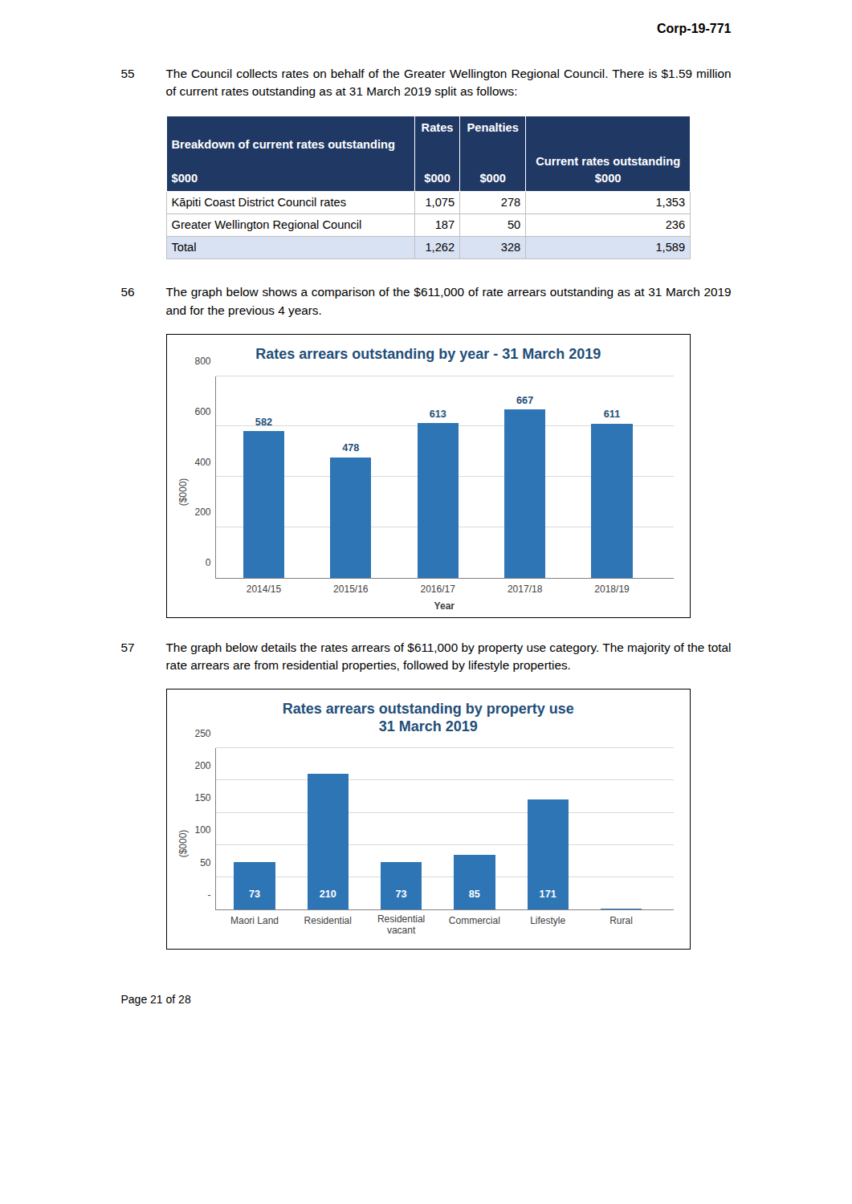Corp-19-771
55
The Council collects rates on behalf of the Greater Wellington Regional Council. There is $1.59 million of current rates outstanding as at 31 March 2019 split as follows:
| Breakdown of current rates outstanding $000 | Rates $000 | Penalties $000 | Current rates outstanding $000 |
| --- | --- | --- | --- |
| Kāpiti Coast District Council rates | 1,075 | 278 | 1,353 |
| Greater Wellington Regional Council | 187 | 50 | 236 |
| Total | 1,262 | 328 | 1,589 |
56
The graph below shows a comparison of the $611,000 of rate arrears outstanding as at 31 March 2019 and for the previous 4 years.
Rates arrears outstanding by year - 31 March 2019
($000)
800
600
400
200
0
582 2014/15
478 2015/16
613 2016/17
667 2017/18
611 2018/19
Year
57
The graph below details the rates arrears of $611,000 by property use category. The majority of the total rate arrears are from residential properties, followed by lifestyle properties.
Rates arrears outstanding by property use
31 March 2019
($000)
250
200
150
100
50
-
73 Maori Land
210 Residential
73 Residential vacant
85 Commercial
171 Lifestyle
Rural
Page 21 of 28